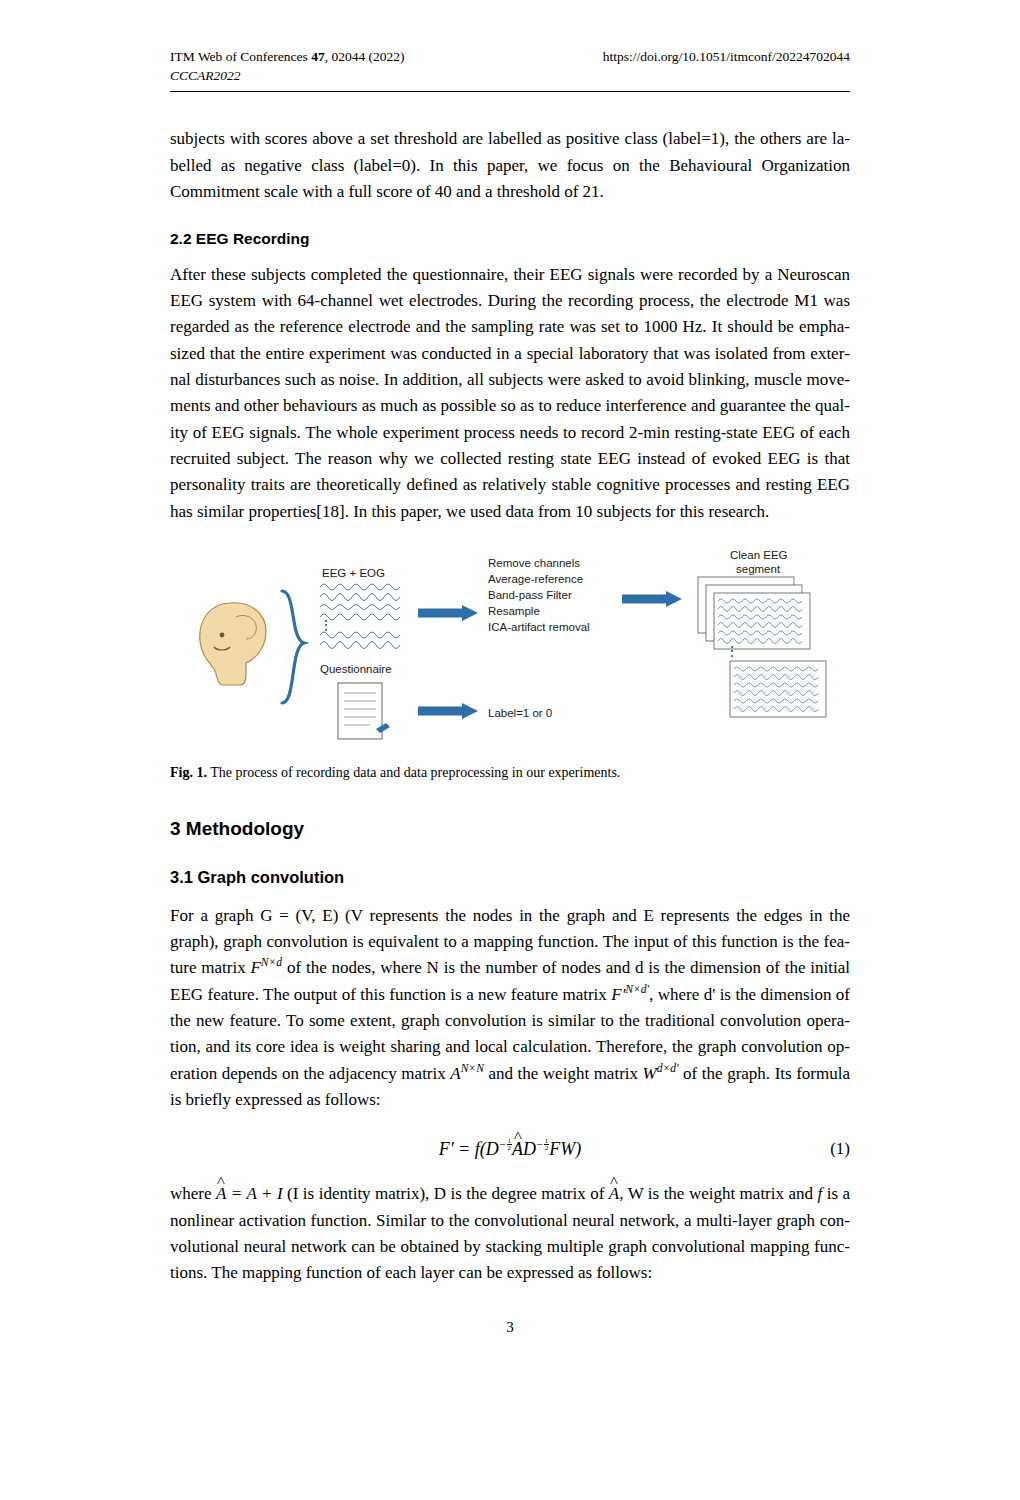ITM Web of Conferences 47, 02044 (2022)
https://doi.org/10.1051/itmconf/20224702044
CCCAR2022
subjects with scores above a set threshold are labelled as positive class (label=1), the others are labelled as negative class (label=0). In this paper, we focus on the Behavioural Organization Commitment scale with a full score of 40 and a threshold of 21.
2.2 EEG Recording
After these subjects completed the questionnaire, their EEG signals were recorded by a Neuroscan EEG system with 64-channel wet electrodes. During the recording process, the electrode M1 was regarded as the reference electrode and the sampling rate was set to 1000 Hz. It should be emphasized that the entire experiment was conducted in a special laboratory that was isolated from external disturbances such as noise. In addition, all subjects were asked to avoid blinking, muscle movements and other behaviours as much as possible so as to reduce interference and guarantee the quality of EEG signals. The whole experiment process needs to record 2-min resting-state EEG of each recruited subject. The reason why we collected resting state EEG instead of evoked EEG is that personality traits are theoretically defined as relatively stable cognitive processes and resting EEG has similar properties[18]. In this paper, we used data from 10 subjects for this research.
EEG + EOG ⋮ Remove channels Average-reference Band-pass Filter Resample ICA-artifact removal Clean EEG segment ⋮ Questionnaire Label=1 or 0
Fig. 1. The process of recording data and data preprocessing in our experiments.
3 Methodology
3.1 Graph convolution
For a graph G = (V, E) (V represents the nodes in the graph and E represents the edges in the graph), graph convolution is equivalent to a mapping function. The input of this function is the feature matrix FN×d of the nodes, where N is the number of nodes and d is the dimension of the initial EEG feature. The output of this function is a new feature matrix F'N×d', where d' is the dimension of the new feature. To some extent, graph convolution is similar to the traditional convolution operation, and its core idea is weight sharing and local calculation. Therefore, the graph convolution operation depends on the adjacency matrix AN×N and the weight matrix Wd×d' of the graph. Its formula is briefly expressed as follows:
F' = f(D−12 AD−12 FW) (1)
where A = A + I (I is identity matrix), D is the degree matrix of A, W is the weight matrix and f is a nonlinear activation function. Similar to the convolutional neural network, a multi-layer graph convolutional neural network can be obtained by stacking multiple graph convolutional mapping functions. The mapping function of each layer can be expressed as follows:
3